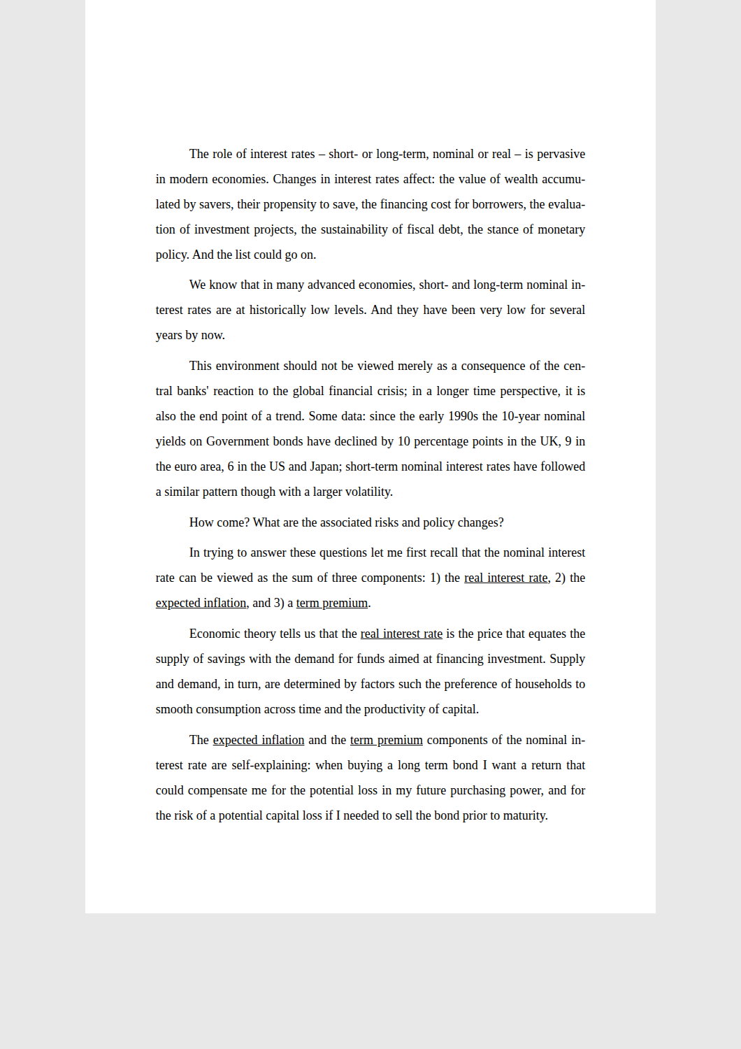The role of interest rates – short- or long-term, nominal or real – is pervasive in modern economies. Changes in interest rates affect: the value of wealth accumulated by savers, their propensity to save, the financing cost for borrowers, the evaluation of investment projects, the sustainability of fiscal debt, the stance of monetary policy. And the list could go on.
We know that in many advanced economies, short- and long-term nominal interest rates are at historically low levels. And they have been very low for several years by now.
This environment should not be viewed merely as a consequence of the central banks' reaction to the global financial crisis; in a longer time perspective, it is also the end point of a trend. Some data: since the early 1990s the 10-year nominal yields on Government bonds have declined by 10 percentage points in the UK, 9 in the euro area, 6 in the US and Japan; short-term nominal interest rates have followed a similar pattern though with a larger volatility.
How come? What are the associated risks and policy changes?
In trying to answer these questions let me first recall that the nominal interest rate can be viewed as the sum of three components: 1) the real interest rate, 2) the expected inflation, and 3) a term premium.
Economic theory tells us that the real interest rate is the price that equates the supply of savings with the demand for funds aimed at financing investment. Supply and demand, in turn, are determined by factors such the preference of households to smooth consumption across time and the productivity of capital.
The expected inflation and the term premium components of the nominal interest rate are self-explaining: when buying a long term bond I want a return that could compensate me for the potential loss in my future purchasing power, and for the risk of a potential capital loss if I needed to sell the bond prior to maturity.